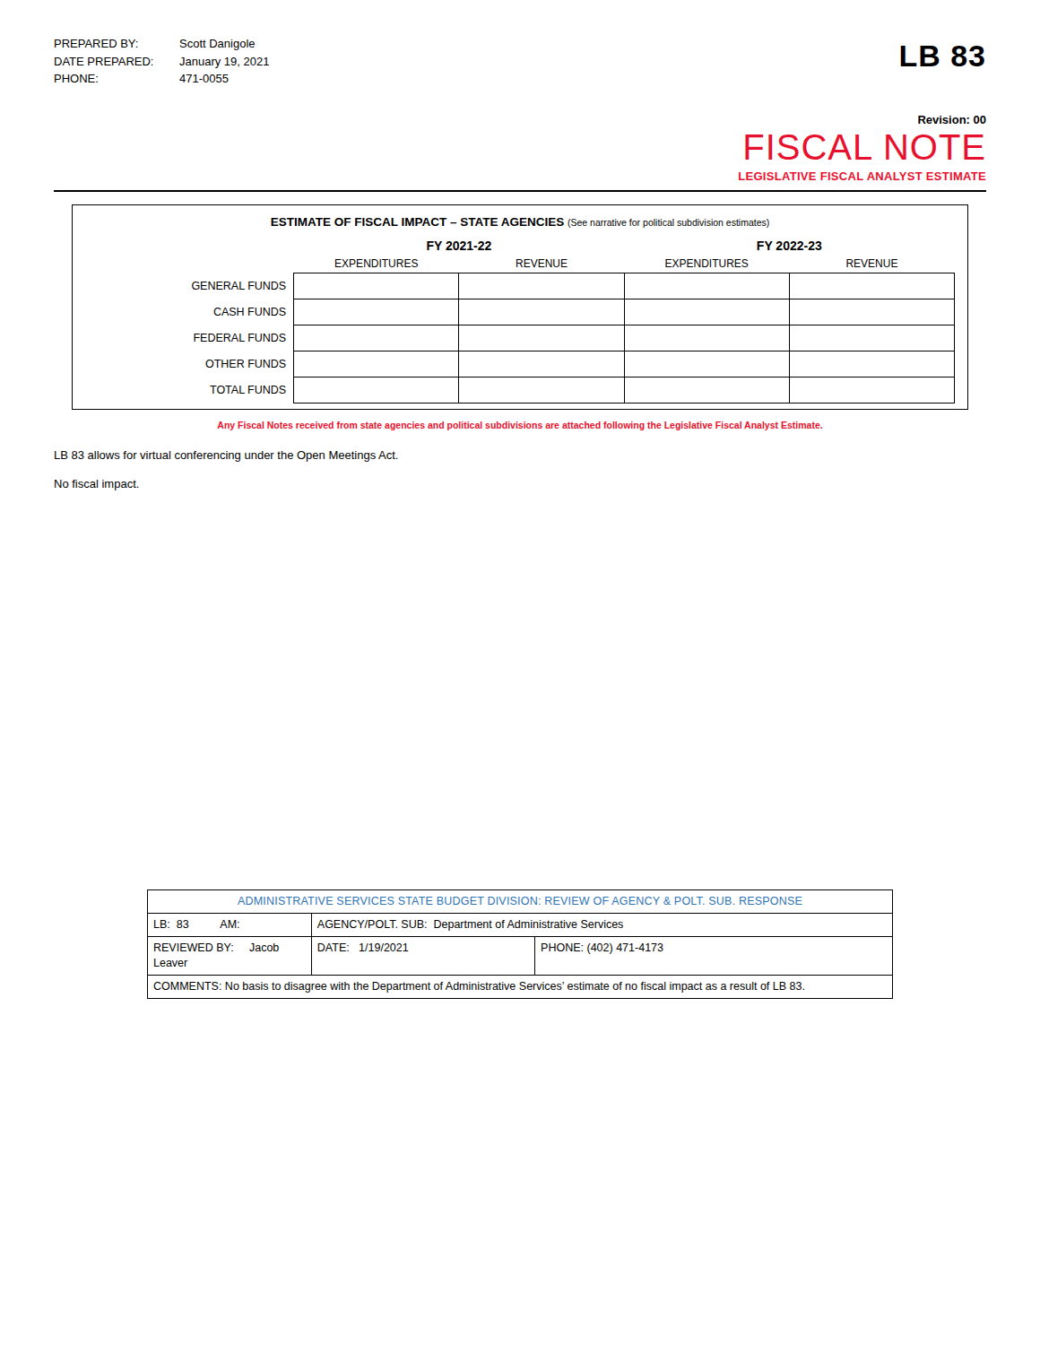Prepared by:
Scott Danigole
Date Prepared:
January 19, 2021
Phone:
471-0055
LB 83
Revision: 00
FISCAL NOTE
LEGISLATIVE FISCAL ANALYST ESTIMATE
ESTIMATE OF FISCAL IMPACT – STATE AGENCIES (See narrative for political subdivision estimates)
| | FY 2021-22 | FY 2022-23 |
| | EXPENDITURES | REVENUE | EXPENDITURES | REVENUE |
| GENERAL FUNDS | | | | |
| CASH FUNDS | | | | |
| FEDERAL FUNDS | | | | |
| OTHER FUNDS | | | | |
| TOTAL FUNDS | | | | |
Any Fiscal Notes received from state agencies and political subdivisions are attached following the Legislative Fiscal Analyst Estimate.
LB 83 allows for virtual conferencing under the Open Meetings Act.
No fiscal impact.
| ADMINISTRATIVE SERVICES STATE BUDGET DIVISION: REVIEW OF AGENCY & POLT. SUB. RESPONSE |
| LB: 83 AM: | AGENCY/POLT. SUB: Department of Administrative Services |
| REVIEWED BY: Jacob Leaver | DATE: 1/19/2021 | PHONE: (402) 471-4173 |
| COMMENTS: No basis to disagree with the Department of Administrative Services’ estimate of no fiscal impact as a result of LB 83. |